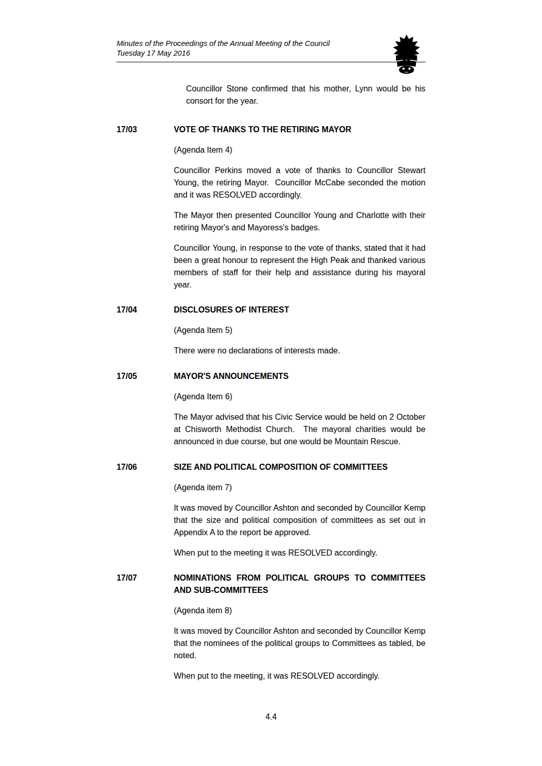Minutes of the Proceedings of the Annual Meeting of the Council
Tuesday 17 May 2016
Councillor Stone confirmed that his mother, Lynn would be his consort for the year.
17/03
VOTE OF THANKS TO THE RETIRING MAYOR
(Agenda Item 4)
Councillor Perkins moved a vote of thanks to Councillor Stewart Young, the retiring Mayor. Councillor McCabe seconded the motion and it was RESOLVED accordingly.
The Mayor then presented Councillor Young and Charlotte with their retiring Mayor's and Mayoress's badges.
Councillor Young, in response to the vote of thanks, stated that it had been a great honour to represent the High Peak and thanked various members of staff for their help and assistance during his mayoral year.
17/04
DISCLOSURES OF INTEREST
(Agenda Item 5)
There were no declarations of interests made.
17/05
MAYOR'S ANNOUNCEMENTS
(Agenda Item 6)
The Mayor advised that his Civic Service would be held on 2 October at Chisworth Methodist Church. The mayoral charities would be announced in due course, but one would be Mountain Rescue.
17/06
SIZE AND POLITICAL COMPOSITION OF COMMITTEES
(Agenda item 7)
It was moved by Councillor Ashton and seconded by Councillor Kemp that the size and political composition of committees as set out in Appendix A to the report be approved.
When put to the meeting it was RESOLVED accordingly.
17/07
NOMINATIONS FROM POLITICAL GROUPS TO COMMITTEES AND SUB-COMMITTEES
(Agenda item 8)
It was moved by Councillor Ashton and seconded by Councillor Kemp that the nominees of the political groups to Committees as tabled, be noted.
When put to the meeting, it was RESOLVED accordingly.
4.4